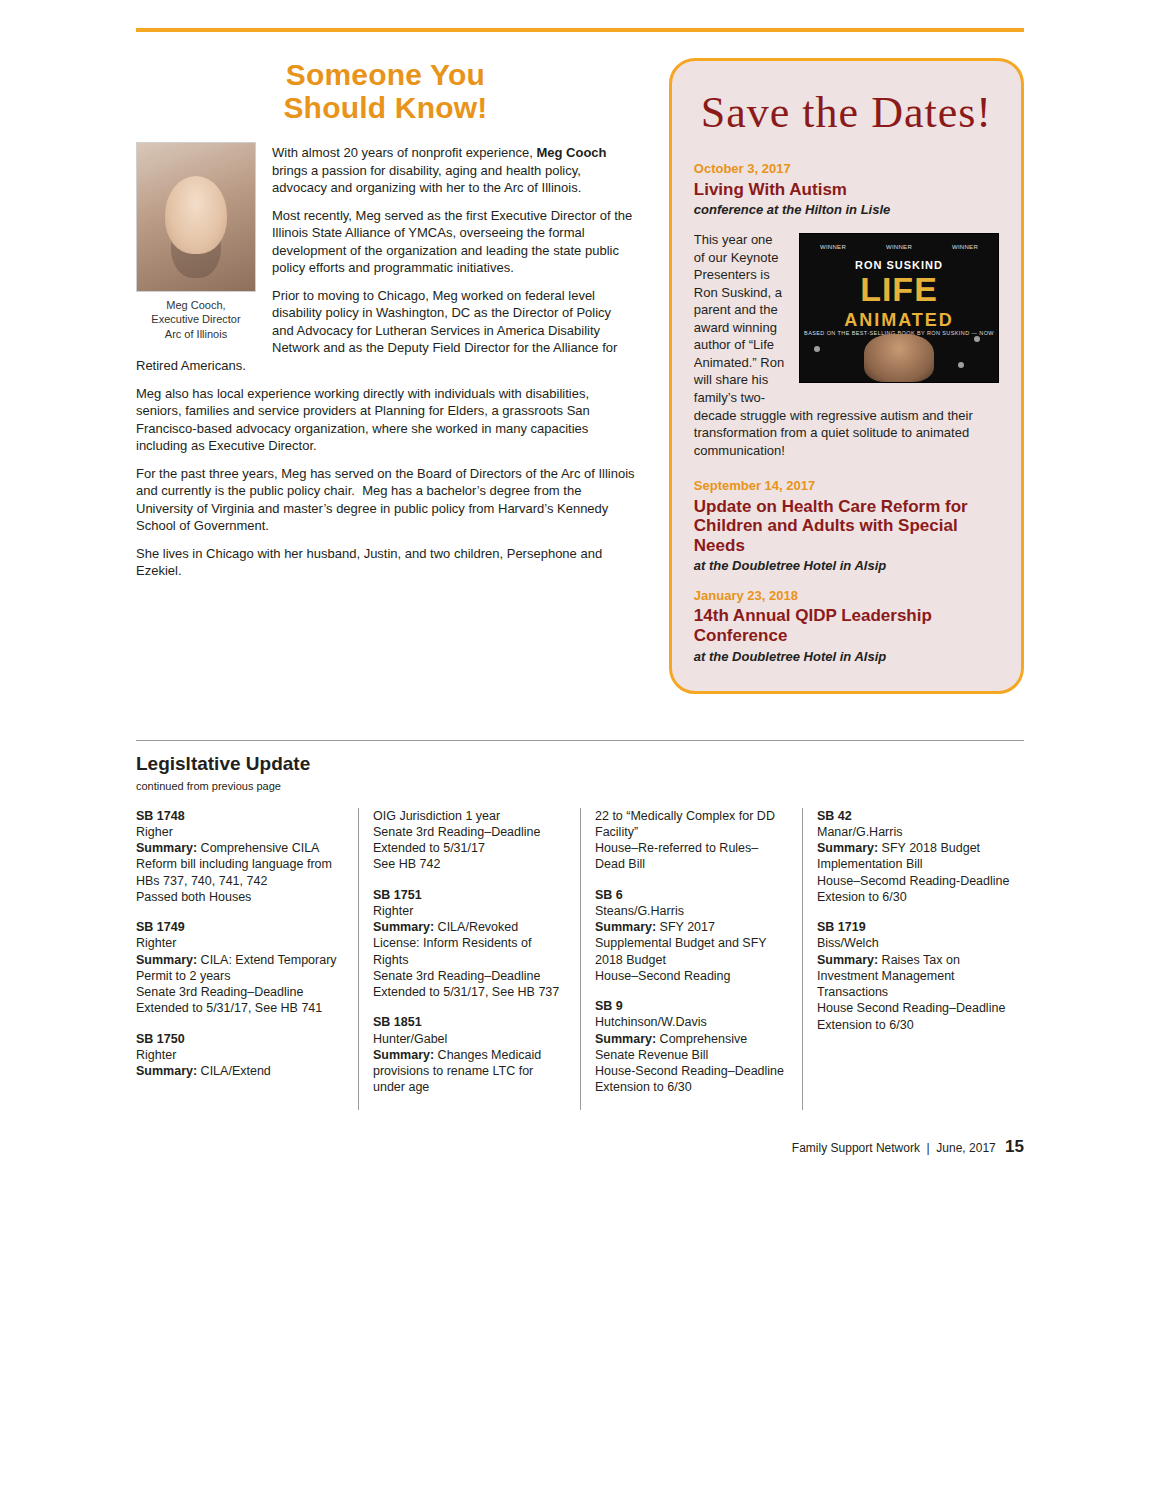Someone You
Should Know!
Meg Cooch,
Executive Director
Arc of Illinois
With almost 20 years of nonprofit experience, Meg Cooch brings a passion for disability, aging and health policy, advocacy and organizing with her to the Arc of Illinois.
Most recently, Meg served as the first Executive Director of the Illinois State Alliance of YMCAs, overseeing the formal development of the organization and leading the state public policy efforts and programmatic initiatives.
Prior to moving to Chicago, Meg worked on federal level disability policy in Washington, DC as the Director of Policy and Advocacy for Lutheran Services in America Disability Network and as the Deputy Field Director for the Alliance for Retired Americans.
Meg also has local experience working directly with individuals with disabilities, seniors, families and service providers at Planning for Elders, a grassroots San Francisco-based advocacy organization, where she worked in many capacities including as Executive Director.
For the past three years, Meg has served on the Board of Directors of the Arc of Illinois and currently is the public policy chair. Meg has a bachelor’s degree from the University of Virginia and master’s degree in public policy from Harvard’s Kennedy School of Government.
She lives in Chicago with her husband, Justin, and two children, Persephone and Ezekiel.
Save the Dates!
October 3, 2017
Living With Autism
conference at the Hilton in Lisle
WINNER WINNER WINNER
RON SUSKIND
LIFE
ANIMATED
BASED ON THE BEST-SELLING BOOK BY RON SUSKIND — NOW IN THEATERS
This year one of our Keynote Presenters is Ron Suskind, a parent and the award winning author of “Life Animated.” Ron will share his family’s two-decade struggle with regressive autism and their transformation from a quiet solitude to animated communication!
September 14, 2017
Update on Health Care Reform for Children and Adults with Special Needs
at the Doubletree Hotel in Alsip
January 23, 2018
14th Annual QIDP Leadership Conference
at the Doubletree Hotel in Alsip
Legisltative Update
continued from previous page
SB 1748 Righer Summary: Comprehensive CILA Reform bill including language from HBs 737, 740, 741, 742
Passed both Houses
SB 1749 Righter Summary: CILA: Extend Temporary Permit to 2 years
Senate 3rd Reading–Deadline Extended to 5/31/17, See HB 741
SB 1750 Righter Summary: CILA/Extend
OIG Jurisdiction 1 year
Senate 3rd Reading–Deadline Extended to 5/31/17
See HB 742
SB 1751 Righter Summary: CILA/Revoked License: Inform Residents of Rights
Senate 3rd Reading–Deadline Extended to 5/31/17, See HB 737
SB 1851 Hunter/Gabel Summary: Changes Medicaid provisions to rename LTC for under age
22 to “Medically Complex for DD Facility”
House–Re-referred to Rules–Dead Bill
SB 6 Steans/G.Harris Summary: SFY 2017 Supplemental Budget and SFY 2018 Budget
House–Second Reading
SB 9 Hutchinson/W.Davis Summary: Comprehensive Senate Revenue Bill
House-Second Reading–Deadline Extension to 6/30
SB 42 Manar/G.Harris Summary: SFY 2018 Budget Implementation Bill
House–Secomd Reading-Deadline Extesion to 6/30
SB 1719 Biss/Welch Summary: Raises Tax on Investment Management Transactions
House Second Reading–Deadline Extension to 6/30
Family Support Network | June, 2017 15